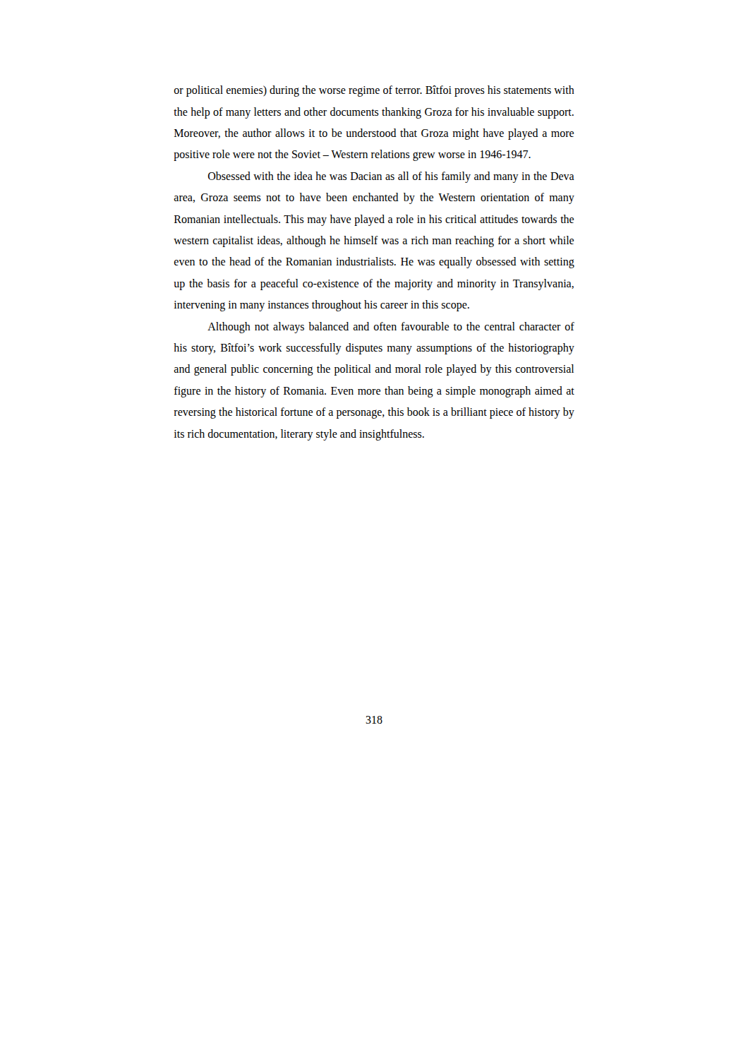or political enemies) during the worse regime of terror. Bîtfoi proves his statements with the help of many letters and other documents thanking Groza for his invaluable support. Moreover, the author allows it to be understood that Groza might have played a more positive role were not the Soviet – Western relations grew worse in 1946-1947.
Obsessed with the idea he was Dacian as all of his family and many in the Deva area, Groza seems not to have been enchanted by the Western orientation of many Romanian intellectuals. This may have played a role in his critical attitudes towards the western capitalist ideas, although he himself was a rich man reaching for a short while even to the head of the Romanian industrialists. He was equally obsessed with setting up the basis for a peaceful co-existence of the majority and minority in Transylvania, intervening in many instances throughout his career in this scope.
Although not always balanced and often favourable to the central character of his story, Bîtfoi’s work successfully disputes many assumptions of the historiography and general public concerning the political and moral role played by this controversial figure in the history of Romania. Even more than being a simple monograph aimed at reversing the historical fortune of a personage, this book is a brilliant piece of history by its rich documentation, literary style and insightfulness.
318